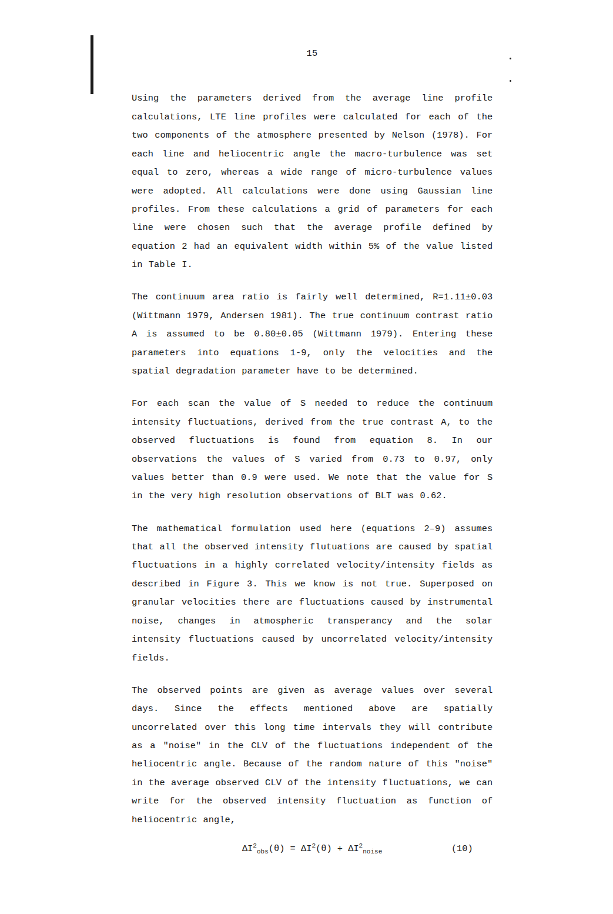15
Using the parameters derived from the average line profile calculations, LTE line profiles were calculated for each of the two components of the atmosphere presented by Nelson (1978). For each line and heliocentric angle the macro-turbulence was set equal to zero, whereas a wide range of micro-turbulence values were adopted. All calculations were done using Gaussian line profiles. From these calculations a grid of parameters for each line were chosen such that the average profile defined by equation 2 had an equivalent width within 5% of the value listed in Table I.
The continuum area ratio is fairly well determined, R=1.11±0.03 (Wittmann 1979, Andersen 1981). The true continuum contrast ratio A is assumed to be 0.80±0.05 (Wittmann 1979). Entering these parameters into equations 1-9, only the velocities and the spatial degradation parameter have to be determined.
For each scan the value of S needed to reduce the continuum intensity fluctuations, derived from the true contrast A, to the observed fluctuations is found from equation 8. In our observations the values of S varied from 0.73 to 0.97, only values better than 0.9 were used. We note that the value for S in the very high resolution observations of BLT was 0.62.
The mathematical formulation used here (equations 2–9) assumes that all the observed intensity flutuations are caused by spatial fluctuations in a highly correlated velocity/intensity fields as described in Figure 3. This we know is not true. Superposed on granular velocities there are fluctuations caused by instrumental noise, changes in atmospheric transperancy and the solar intensity fluctuations caused by uncorrelated velocity/intensity fields.
The observed points are given as average values over several days. Since the effects mentioned above are spatially uncorrelated over this long time intervals they will contribute as a "noise" in the CLV of the fluctuations independent of the heliocentric angle. Because of the random nature of this "noise" in the average observed CLV of the intensity fluctuations, we can write for the observed intensity fluctuation as function of heliocentric angle,
ΔI2obs(θ) = ΔI2(θ) + ΔI2noise (10)